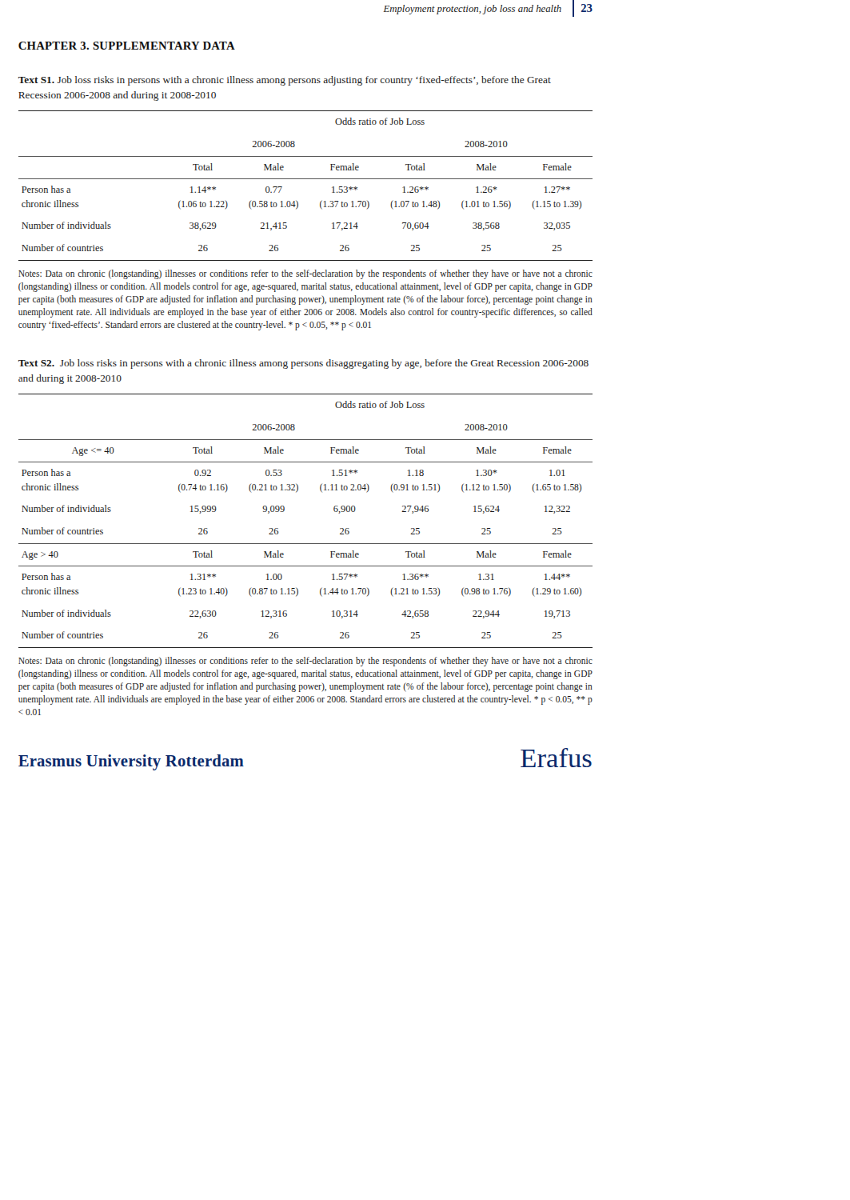Employment protection, job loss and health 23
CHAPTER 3. SUPPLEMENTARY DATA
Text S1. Job loss risks in persons with a chronic illness among persons adjusting for country ‘fixed-effects’, before the Great Recession 2006-2008 and during it 2008-2010
| | Odds ratio of Job Loss |
| --- | --- |
| | 2006-2008 | 2008-2010 |
| | Total | Male | Female | Total | Male | Female |
| Person has a chronic illness | 1.14** (1.06 to 1.22) | 0.77 (0.58 to 1.04) | 1.53** (1.37 to 1.70) | 1.26** (1.07 to 1.48) | 1.26* (1.01 to 1.56) | 1.27** (1.15 to 1.39) |
| Number of individuals | 38,629 | 21,415 | 17,214 | 70,604 | 38,568 | 32,035 |
| Number of countries | 26 | 26 | 26 | 25 | 25 | 25 |
Notes: Data on chronic (longstanding) illnesses or conditions refer to the self-declaration by the respondents of whether they have or have not a chronic (longstanding) illness or condition. All models control for age, age-squared, marital status, educational attainment, level of GDP per capita, change in GDP per capita (both measures of GDP are adjusted for inflation and purchasing power), unemployment rate (% of the labour force), percentage point change in unemployment rate. All individuals are employed in the base year of either 2006 or 2008. Models also control for country-specific differences, so called country ‘fixed-effects’. Standard errors are clustered at the country-level. * p < 0.05, ** p < 0.01
Text S2. Job loss risks in persons with a chronic illness among persons disaggregating by age, before the Great Recession 2006-2008 and during it 2008-2010
| | Odds ratio of Job Loss |
| --- | --- |
| | 2006-2008 | 2008-2010 |
| Age <= 40 | Total | Male | Female | Total | Male | Female |
| Person has a chronic illness | 0.92 (0.74 to 1.16) | 0.53 (0.21 to 1.32) | 1.51** (1.11 to 2.04) | 1.18 (0.91 to 1.51) | 1.30* (1.12 to 1.50) | 1.01 (1.65 to 1.58) |
| Number of individuals | 15,999 | 9,099 | 6,900 | 27,946 | 15,624 | 12,322 |
| Number of countries | 26 | 26 | 26 | 25 | 25 | 25 |
| Age > 40 | Total | Male | Female | Total | Male | Female |
| Person has a chronic illness | 1.31** (1.23 to 1.40) | 1.00 (0.87 to 1.15) | 1.57** (1.44 to 1.70) | 1.36** (1.21 to 1.53) | 1.31 (0.98 to 1.76) | 1.44** (1.29 to 1.60) |
| Number of individuals | 22,630 | 12,316 | 10,314 | 42,658 | 22,944 | 19,713 |
| Number of countries | 26 | 26 | 26 | 25 | 25 | 25 |
Notes: Data on chronic (longstanding) illnesses or conditions refer to the self-declaration by the respondents of whether they have or have not a chronic (longstanding) illness or condition. All models control for age, age-squared, marital status, educational attainment, level of GDP per capita, change in GDP per capita (both measures of GDP are adjusted for inflation and purchasing power), unemployment rate (% of the labour force), percentage point change in unemployment rate. All individuals are employed in the base year of either 2006 or 2008. Standard errors are clustered at the country-level. * p < 0.05, ** p < 0.01
Erasmus University Rotterdam
Erafus